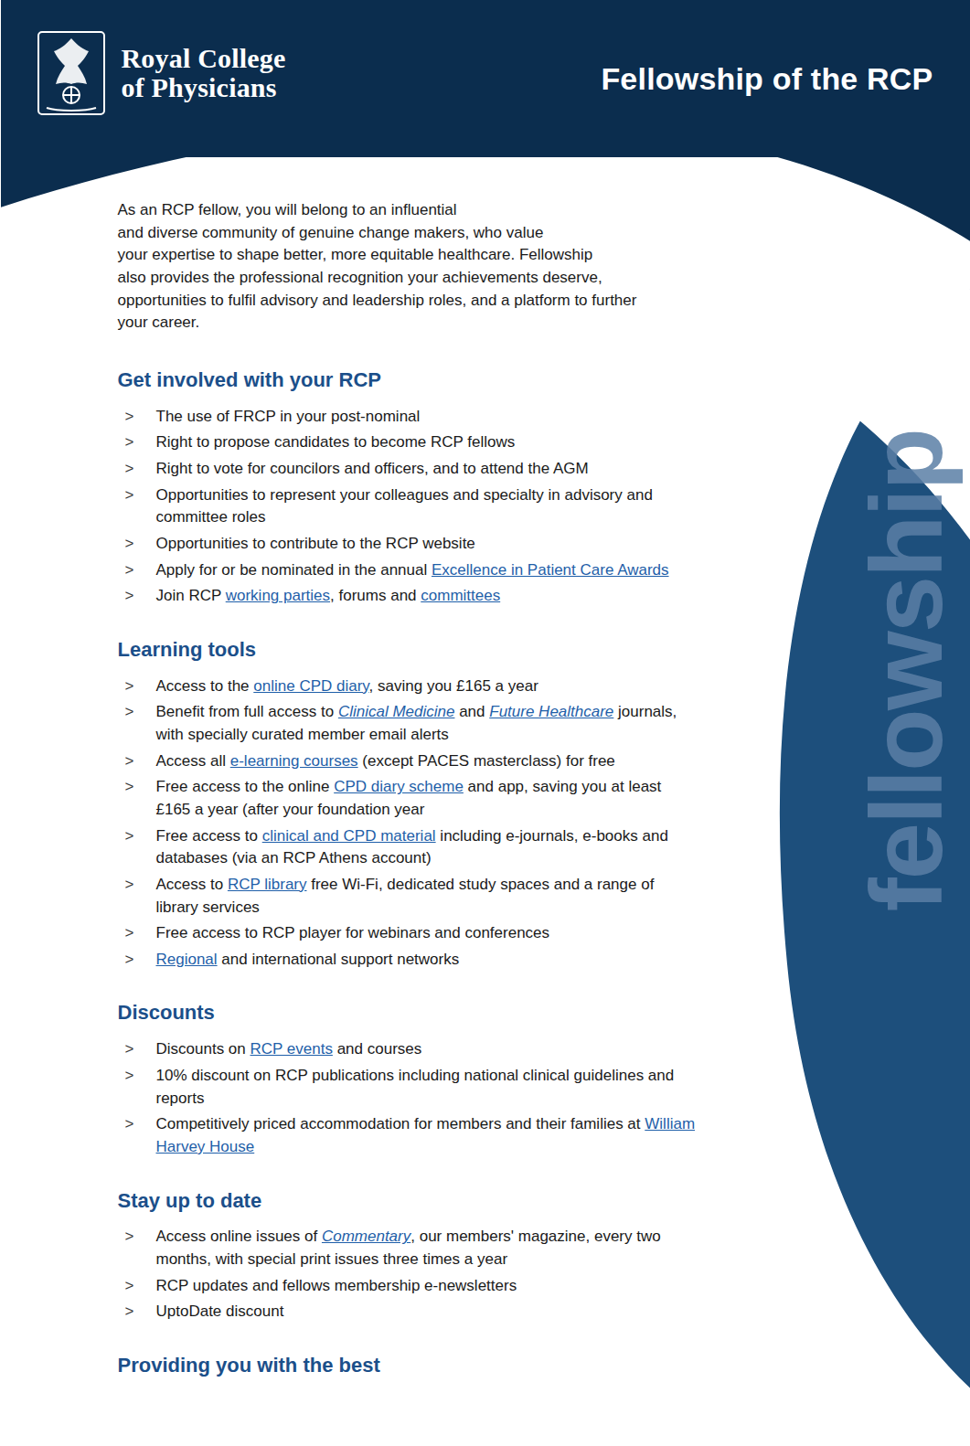Royal College
of Physicians
Fellowship of the RCP
fellowship
As an RCP fellow, you will belong to an influential
and diverse community of genuine change makers, who value
your expertise to shape better, more equitable healthcare. Fellowship
also provides the professional recognition your achievements deserve,
opportunities to fulfil advisory and leadership roles, and a platform to further
your career.
Get involved with your RCP
The use of FRCP in your post-nominal
Right to propose candidates to become RCP fellows
Right to vote for councilors and officers, and to attend the AGM
Opportunities to represent your colleagues and specialty in advisory and committee roles
Opportunities to contribute to the RCP website
Apply for or be nominated in the annual Excellence in Patient Care Awards
Join RCP working parties, forums and committees
Learning tools
Access to the online CPD diary, saving you £165 a year
Benefit from full access to Clinical Medicine and Future Healthcare journals, with specially curated member email alerts
Access all e-learning courses (except PACES masterclass) for free
Free access to the online CPD diary scheme and app, saving you at least £165 a year (after your foundation year
Free access to clinical and CPD material including e-journals, e-books and databases (via an RCP Athens account)
Access to RCP library free Wi-Fi, dedicated study spaces and a range of library services
Free access to RCP player for webinars and conferences
Regional and international support networks
Discounts
Discounts on RCP events and courses
10% discount on RCP publications including national clinical guidelines and reports
Competitively priced accommodation for members and their families at William Harvey House
Stay up to date
Access online issues of Commentary, our members' magazine, every two months, with special print issues three times a year
RCP updates and fellows membership e-newsletters
UptoDate discount
Providing you with the best